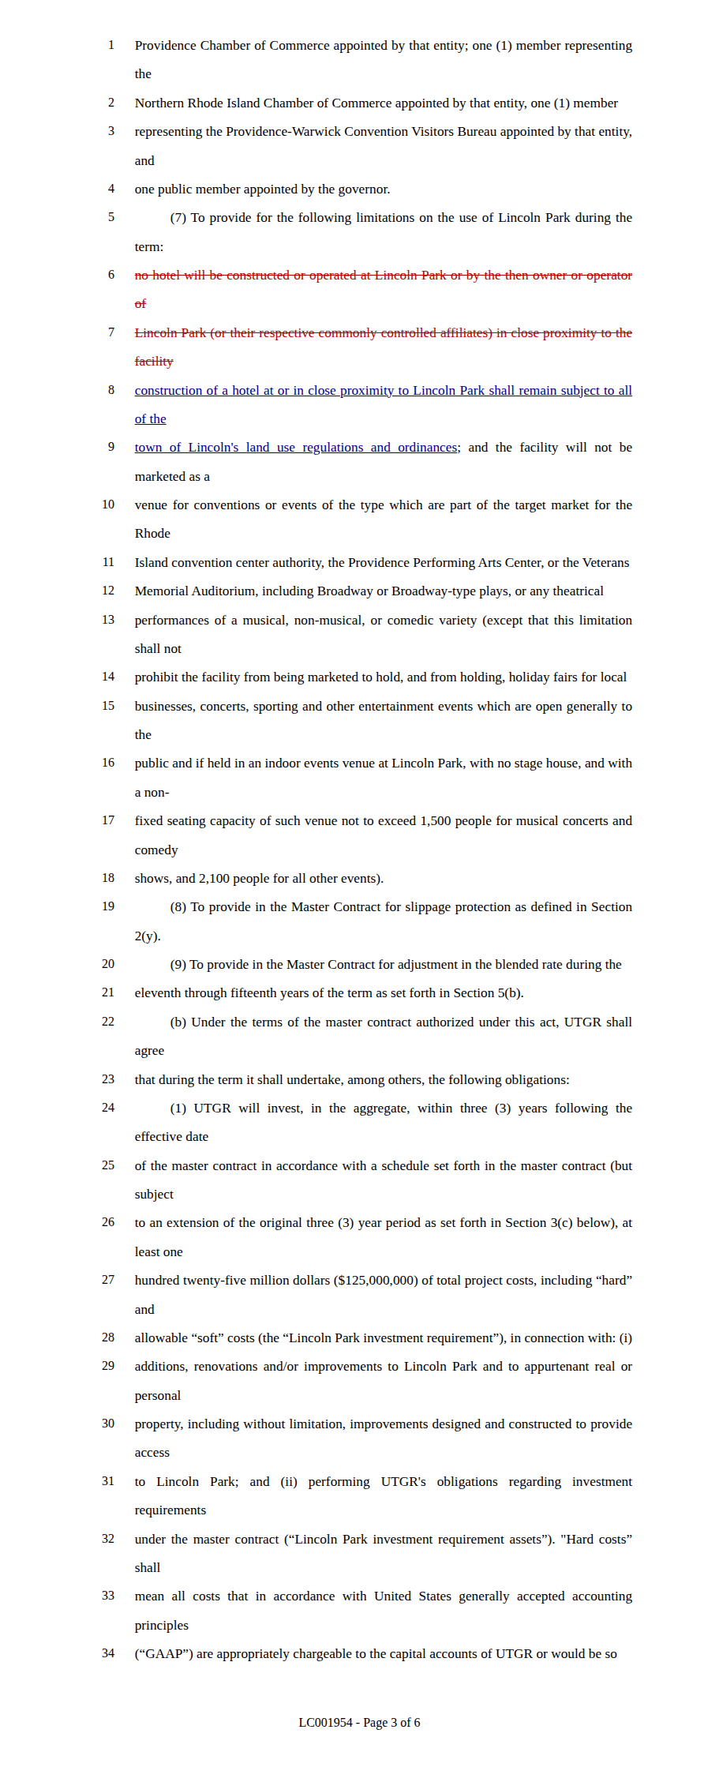1
Providence Chamber of Commerce appointed by that entity; one (1) member representing the
2
Northern Rhode Island Chamber of Commerce appointed by that entity, one (1) member
3
representing the Providence-Warwick Convention Visitors Bureau appointed by that entity, and
4
one public member appointed by the governor.
5
(7) To provide for the following limitations on the use of Lincoln Park during the term:
6
no hotel will be constructed or operated at Lincoln Park or by the then owner or operator of
7
Lincoln Park (or their respective commonly controlled affiliates) in close proximity to the facility
8
construction of a hotel at or in close proximity to Lincoln Park shall remain subject to all of the
9
town of Lincoln's land use regulations and ordinances; and the facility will not be marketed as a
10
venue for conventions or events of the type which are part of the target market for the Rhode
11
Island convention center authority, the Providence Performing Arts Center, or the Veterans
12
Memorial Auditorium, including Broadway or Broadway-type plays, or any theatrical
13
performances of a musical, non-musical, or comedic variety (except that this limitation shall not
14
prohibit the facility from being marketed to hold, and from holding, holiday fairs for local
15
businesses, concerts, sporting and other entertainment events which are open generally to the
16
public and if held in an indoor events venue at Lincoln Park, with no stage house, and with a non-
17
fixed seating capacity of such venue not to exceed 1,500 people for musical concerts and comedy
18
shows, and 2,100 people for all other events).
19
(8) To provide in the Master Contract for slippage protection as defined in Section 2(y).
20
(9) To provide in the Master Contract for adjustment in the blended rate during the
21
eleventh through fifteenth years of the term as set forth in Section 5(b).
22
(b) Under the terms of the master contract authorized under this act, UTGR shall agree
23
that during the term it shall undertake, among others, the following obligations:
24
(1) UTGR will invest, in the aggregate, within three (3) years following the effective date
25
of the master contract in accordance with a schedule set forth in the master contract (but subject
26
to an extension of the original three (3) year period as set forth in Section 3(c) below), at least one
27
hundred twenty-five million dollars ($125,000,000) of total project costs, including “hard” and
28
allowable “soft” costs (the “Lincoln Park investment requirement”), in connection with: (i)
29
additions, renovations and/or improvements to Lincoln Park and to appurtenant real or personal
30
property, including without limitation, improvements designed and constructed to provide access
31
to Lincoln Park; and (ii) performing UTGR's obligations regarding investment requirements
32
under the master contract (“Lincoln Park investment requirement assets”). "Hard costs” shall
33
mean all costs that in accordance with United States generally accepted accounting principles
34
(“GAAP”) are appropriately chargeable to the capital accounts of UTGR or would be so
LC001954 - Page 3 of 6